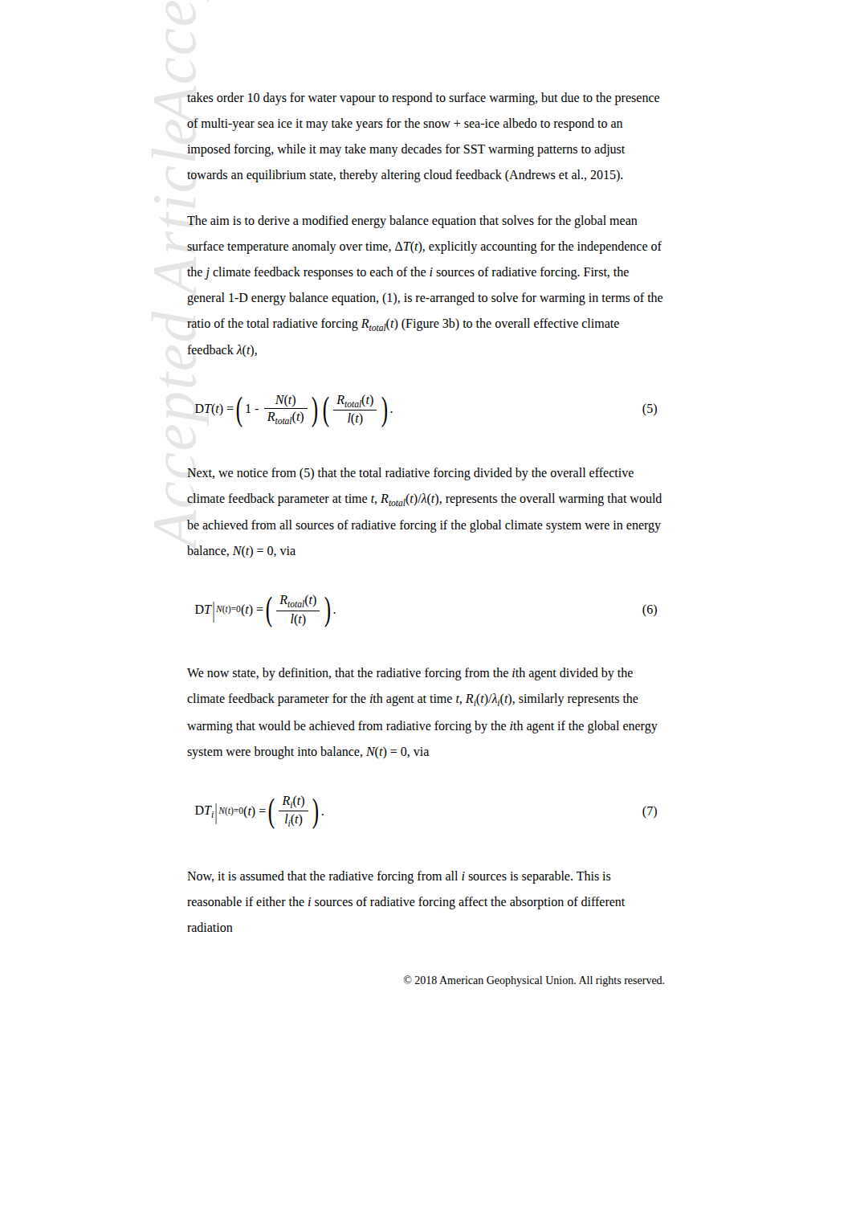Accepted Article
Accepted Article
takes order 10 days for water vapour to respond to surface warming, but due to the presence of multi-year sea ice it may take years for the snow + sea-ice albedo to respond to an imposed forcing, while it may take many decades for SST warming patterns to adjust towards an equilibrium state, thereby altering cloud feedback (Andrews et al., 2015).
The aim is to derive a modified energy balance equation that solves for the global mean surface temperature anomaly over time, ΔT(t), explicitly accounting for the independence of the j climate feedback responses to each of the i sources of radiative forcing. First, the general 1-D energy balance equation, (1), is re-arranged to solve for warming in terms of the ratio of the total radiative forcing Rtotal(t) (Figure 3b) to the overall effective climate feedback λ(t),
DT(t) = ( 1 - N(t) Rtotal(t) ) ( Rtotal(t) l(t) ) .
(5)
Next, we notice from (5) that the total radiative forcing divided by the overall effective climate feedback parameter at time t, Rtotal(t)/λ(t), represents the overall warming that would be achieved from all sources of radiative forcing if the global climate system were in energy balance, N(t) = 0, via
DT | N(t)=0 (t) = ( Rtotal(t) l(t) ) .
(6)
We now state, by definition, that the radiative forcing from the ith agent divided by the climate feedback parameter for the ith agent at time t, Ri(t)/λi(t), similarly represents the warming that would be achieved from radiative forcing by the ith agent if the global energy system were brought into balance, N(t) = 0, via
DTi | N(t)=0 (t) = ( Ri(t) li(t) ) .
(7)
Now, it is assumed that the radiative forcing from all i sources is separable. This is reasonable if either the i sources of radiative forcing affect the absorption of different radiation
© 2018 American Geophysical Union. All rights reserved.